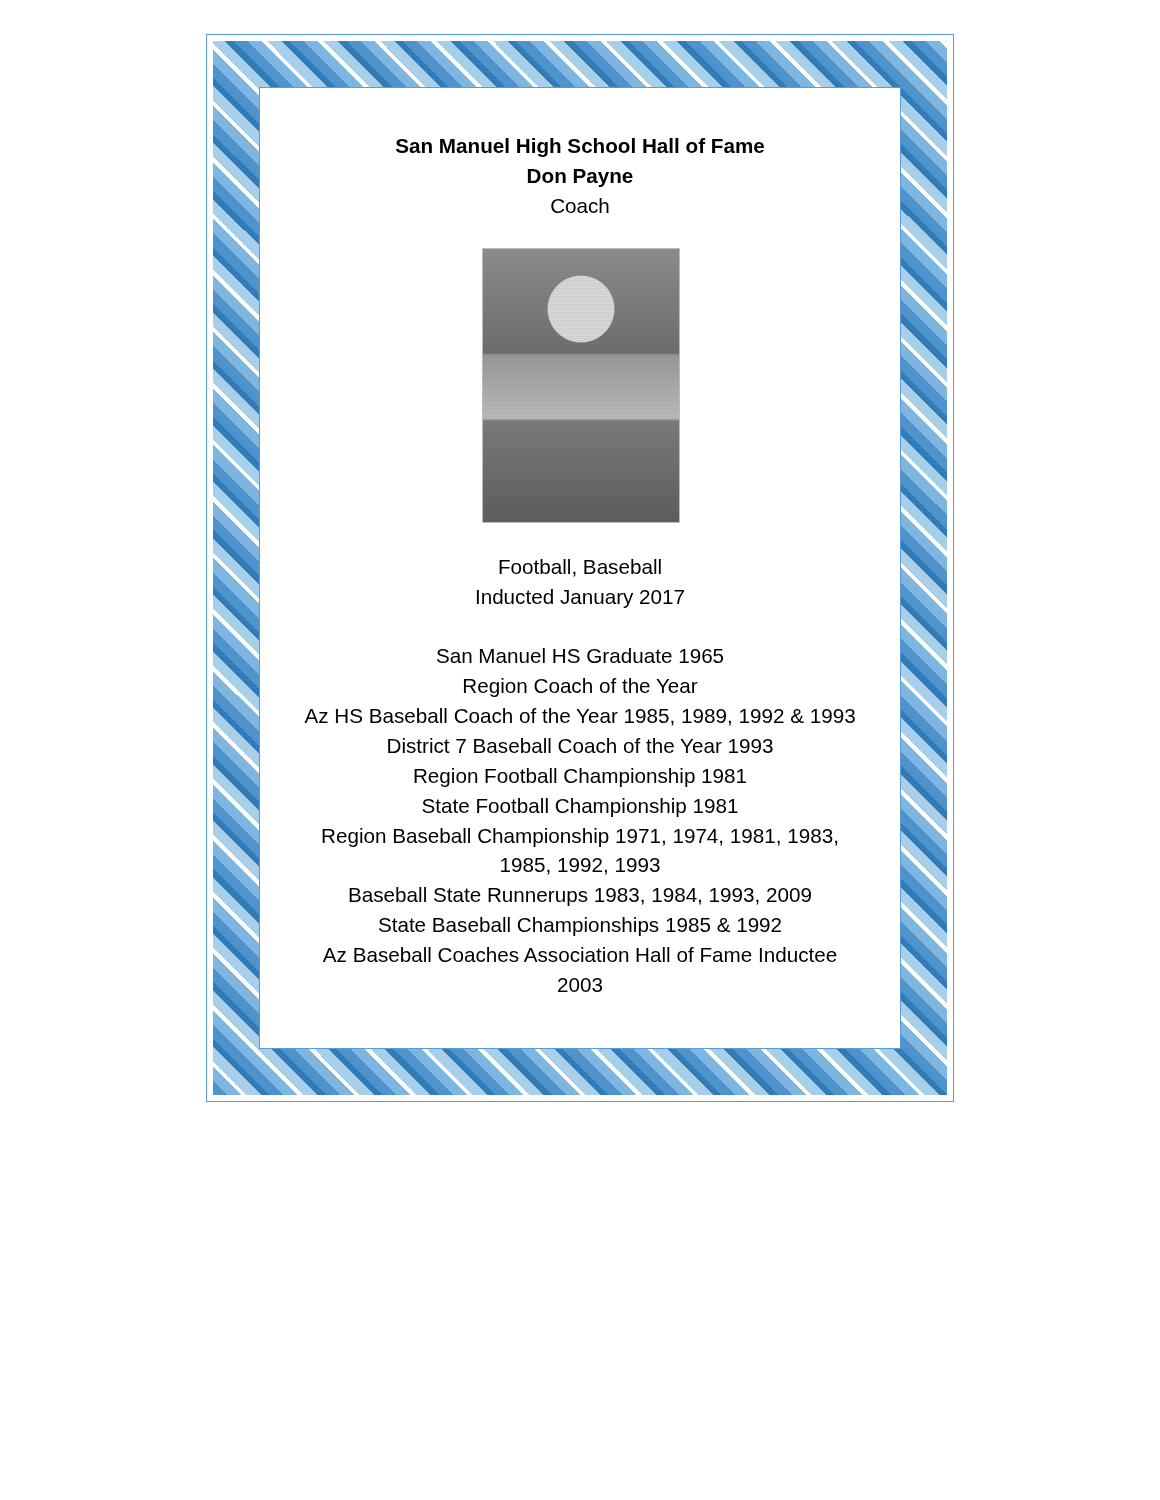San Manuel High School Hall of Fame
Don Payne
Coach
Don Payne in Miners baseball uniform
Football, Baseball
Inducted January 2017
San Manuel HS Graduate 1965
Region Coach of the Year
Az HS Baseball Coach of the Year 1985, 1989, 1992 & 1993
District 7 Baseball Coach of the Year 1993
Region Football Championship 1981
State Football Championship 1981
Region Baseball Championship 1971, 1974, 1981, 1983, 1985, 1992, 1993
Baseball State Runnerups 1983, 1984, 1993, 2009
State Baseball Championships 1985 & 1992
Az Baseball Coaches Association Hall of Fame Inductee 2003